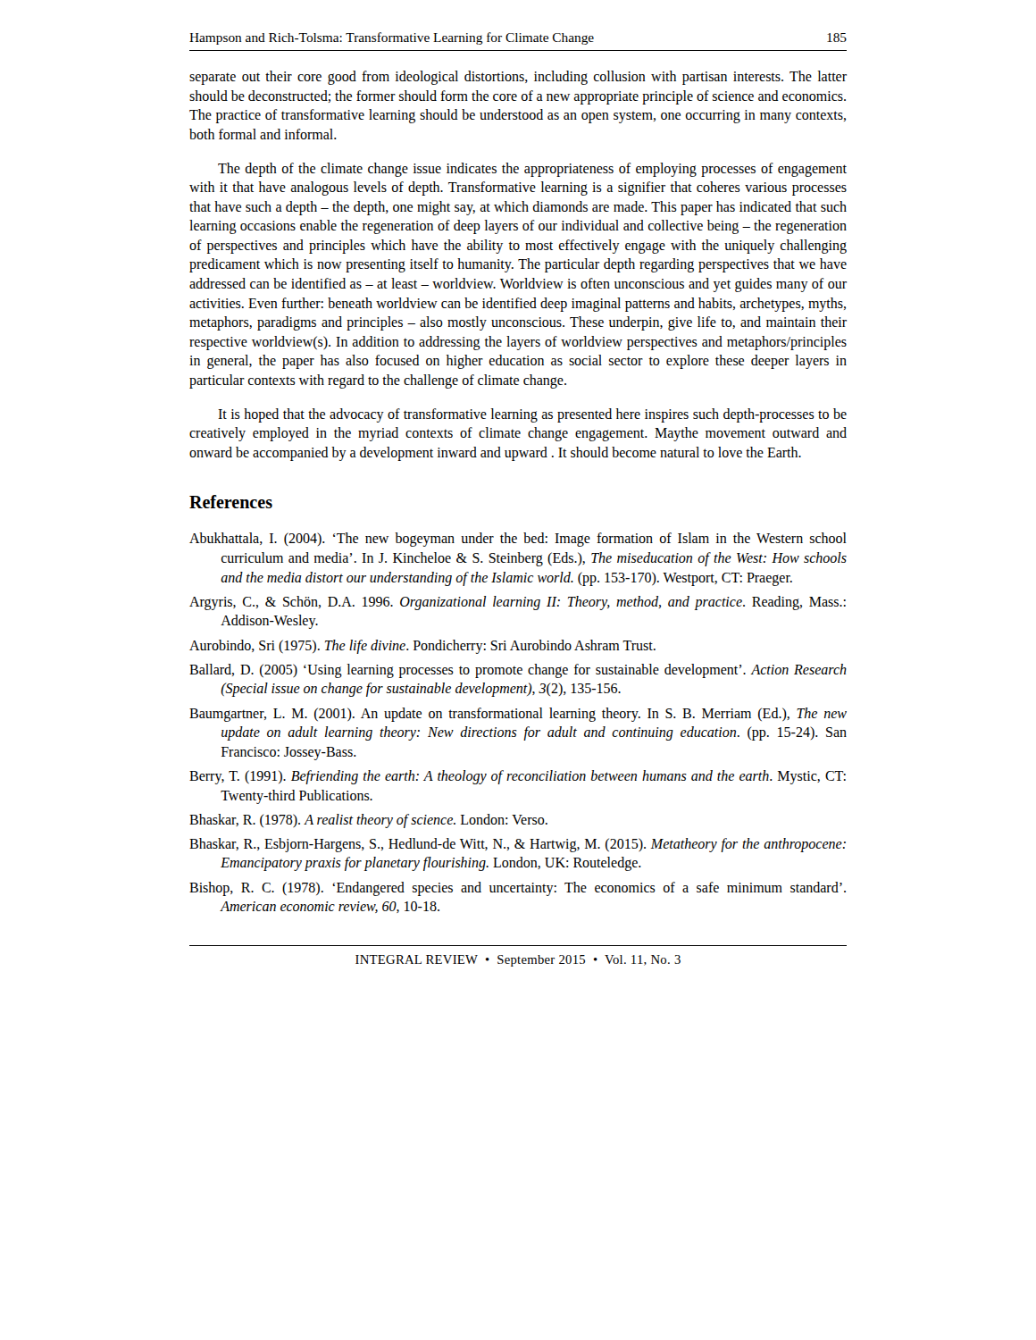Hampson and Rich-Tolsma: Transformative Learning for Climate Change 185
separate out their core good from ideological distortions, including collusion with partisan interests. The latter should be deconstructed; the former should form the core of a new appropriate principle of science and economics. The practice of transformative learning should be understood as an open system, one occurring in many contexts, both formal and informal.
The depth of the climate change issue indicates the appropriateness of employing processes of engagement with it that have analogous levels of depth. Transformative learning is a signifier that coheres various processes that have such a depth – the depth, one might say, at which diamonds are made. This paper has indicated that such learning occasions enable the regeneration of deep layers of our individual and collective being – the regeneration of perspectives and principles which have the ability to most effectively engage with the uniquely challenging predicament which is now presenting itself to humanity. The particular depth regarding perspectives that we have addressed can be identified as – at least – worldview. Worldview is often unconscious and yet guides many of our activities. Even further: beneath worldview can be identified deep imaginal patterns and habits, archetypes, myths, metaphors, paradigms and principles – also mostly unconscious. These underpin, give life to, and maintain their respective worldview(s). In addition to addressing the layers of worldview perspectives and metaphors/principles in general, the paper has also focused on higher education as social sector to explore these deeper layers in particular contexts with regard to the challenge of climate change.
It is hoped that the advocacy of transformative learning as presented here inspires such depth-processes to be creatively employed in the myriad contexts of climate change engagement. Maythe movement outward and onward be accompanied by a development inward and upward . It should become natural to love the Earth.
References
Abukhattala, I. (2004). ‘The new bogeyman under the bed: Image formation of Islam in the Western school curriculum and media’. In J. Kincheloe & S. Steinberg (Eds.), The miseducation of the West: How schools and the media distort our understanding of the Islamic world. (pp. 153-170). Westport, CT: Praeger.
Argyris, C., & Schön, D.A. 1996. Organizational learning II: Theory, method, and practice. Reading, Mass.: Addison-Wesley.
Aurobindo, Sri (1975). The life divine. Pondicherry: Sri Aurobindo Ashram Trust.
Ballard, D. (2005) ‘Using learning processes to promote change for sustainable development’. Action Research (Special issue on change for sustainable development), 3(2), 135-156.
Baumgartner, L. M. (2001). An update on transformational learning theory. In S. B. Merriam (Ed.), The new update on adult learning theory: New directions for adult and continuing education. (pp. 15-24). San Francisco: Jossey-Bass.
Berry, T. (1991). Befriending the earth: A theology of reconciliation between humans and the earth. Mystic, CT: Twenty-third Publications.
Bhaskar, R. (1978). A realist theory of science. London: Verso.
Bhaskar, R., Esbjorn-Hargens, S., Hedlund-de Witt, N., & Hartwig, M. (2015). Metatheory for the anthropocene: Emancipatory praxis for planetary flourishing. London, UK: Routeledge.
Bishop, R. C. (1978). ‘Endangered species and uncertainty: The economics of a safe minimum standard’. American economic review, 60, 10-18.
INTEGRAL REVIEW • September 2015 • Vol. 11, No. 3